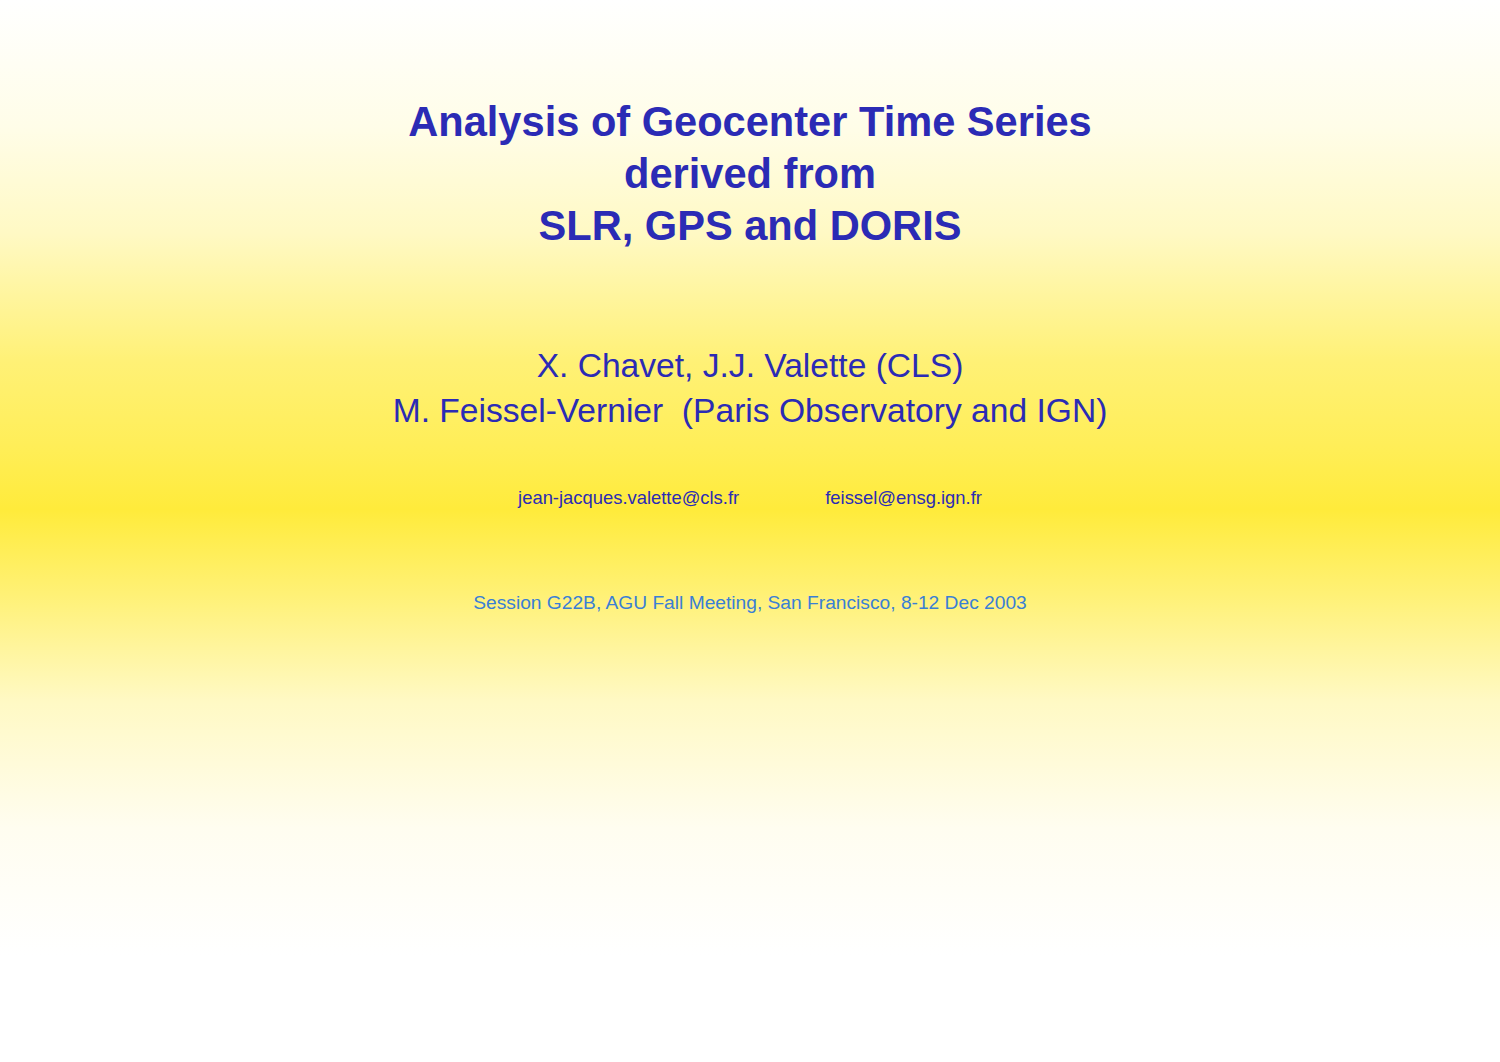Analysis of Geocenter Time Series
derived from
SLR, GPS and DORIS
X. Chavet, J.J. Valette (CLS)
M. Feissel-Vernier (Paris Observatory and IGN)
jean-jacques.valette@cls.fr feissel@ensg.ign.fr
Session G22B, AGU Fall Meeting, San Francisco, 8-12 Dec 2003